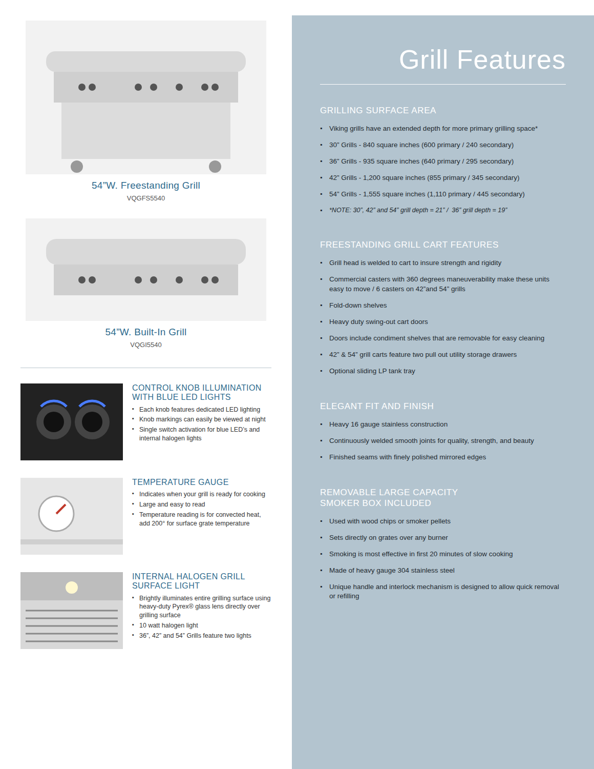54”W. Freestanding Grill
VQGFS5540
54”W. Built-In Grill
VQGI5540
Control Knob Illumination
with Blue LED Lights
Each knob features dedicated LED lighting
Knob markings can easily be viewed at night
Single switch activation for blue LED’s and internal halogen lights
Temperature Gauge
Indicates when your grill is ready for cooking
Large and easy to read
Temperature reading is for convected heat, add 200° for surface grate temperature
Internal Halogen Grill
Surface Light
Brightly illuminates entire grilling surface using heavy-duty Pyrex® glass lens directly over grilling surface
10 watt halogen light
36”, 42” and 54” Grills feature two lights
Grill Features
Grilling Surface Area
Viking grills have an extended depth for more primary grilling space*
30” Grills - 840 square inches (600 primary / 240 secondary)
36” Grills - 935 square inches (640 primary / 295 secondary)
42” Grills - 1,200 square inches (855 primary / 345 secondary)
54” Grills - 1,555 square inches (1,110 primary / 445 secondary)
*NOTE: 30”, 42” and 54” grill depth = 21” / 36” grill depth = 19”
Freestanding Grill Cart Features
Grill head is welded to cart to insure strength and rigidity
Commercial casters with 360 degrees maneuverability make these units easy to move / 6 casters on 42”and 54” grills
Fold-down shelves
Heavy duty swing-out cart doors
Doors include condiment shelves that are removable for easy cleaning
42” & 54” grill carts feature two pull out utility storage drawers
Optional sliding LP tank tray
Elegant Fit and Finish
Heavy 16 gauge stainless construction
Continuously welded smooth joints for quality, strength, and beauty
Finished seams with finely polished mirrored edges
Removable Large Capacity
Smoker Box Included
Used with wood chips or smoker pellets
Sets directly on grates over any burner
Smoking is most effective in first 20 minutes of slow cooking
Made of heavy gauge 304 stainless steel
Unique handle and interlock mechanism is designed to allow quick removal or refilling